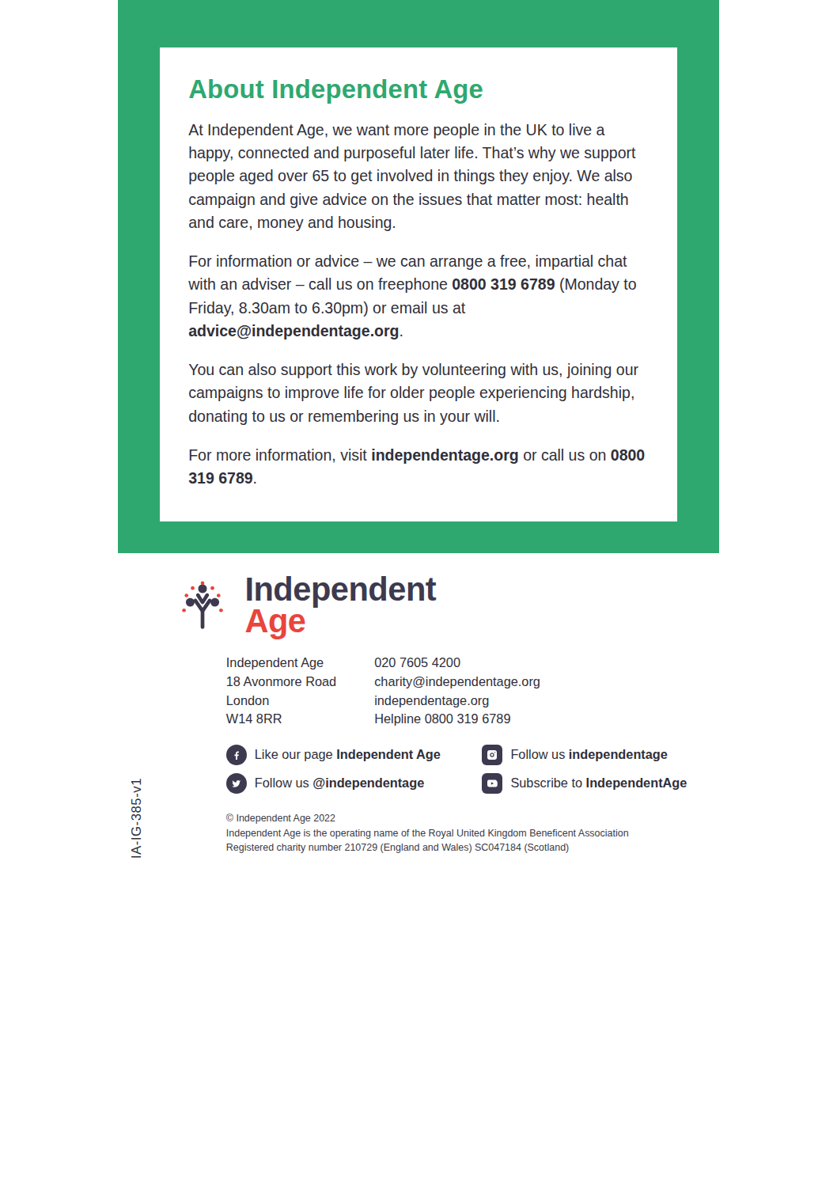About Independent Age
At Independent Age, we want more people in the UK to live a happy, connected and purposeful later life. That’s why we support people aged over 65 to get involved in things they enjoy. We also campaign and give advice on the issues that matter most: health and care, money and housing.
For information or advice – we can arrange a free, impartial chat with an adviser – call us on freephone 0800 319 6789 (Monday to Friday, 8.30am to 6.30pm) or email us at advice@independentage.org.
You can also support this work by volunteering with us, joining our campaigns to improve life for older people experiencing hardship, donating to us or remembering us in your will.
For more information, visit independentage.org or call us on 0800 319 6789.
Independent Age
Independent Age
18 Avonmore Road
London
W14 8RR
020 7605 4200
charity@independentage.org
independentage.org
Helpline 0800 319 6789
Like our page Independent Age
Follow us independentage
Follow us @independentage
Subscribe to IndependentAge
© Independent Age 2022
Independent Age is the operating name of the Royal United Kingdom Beneficent Association
Registered charity number 210729 (England and Wales) SC047184 (Scotland)
IA-IG-385-v1